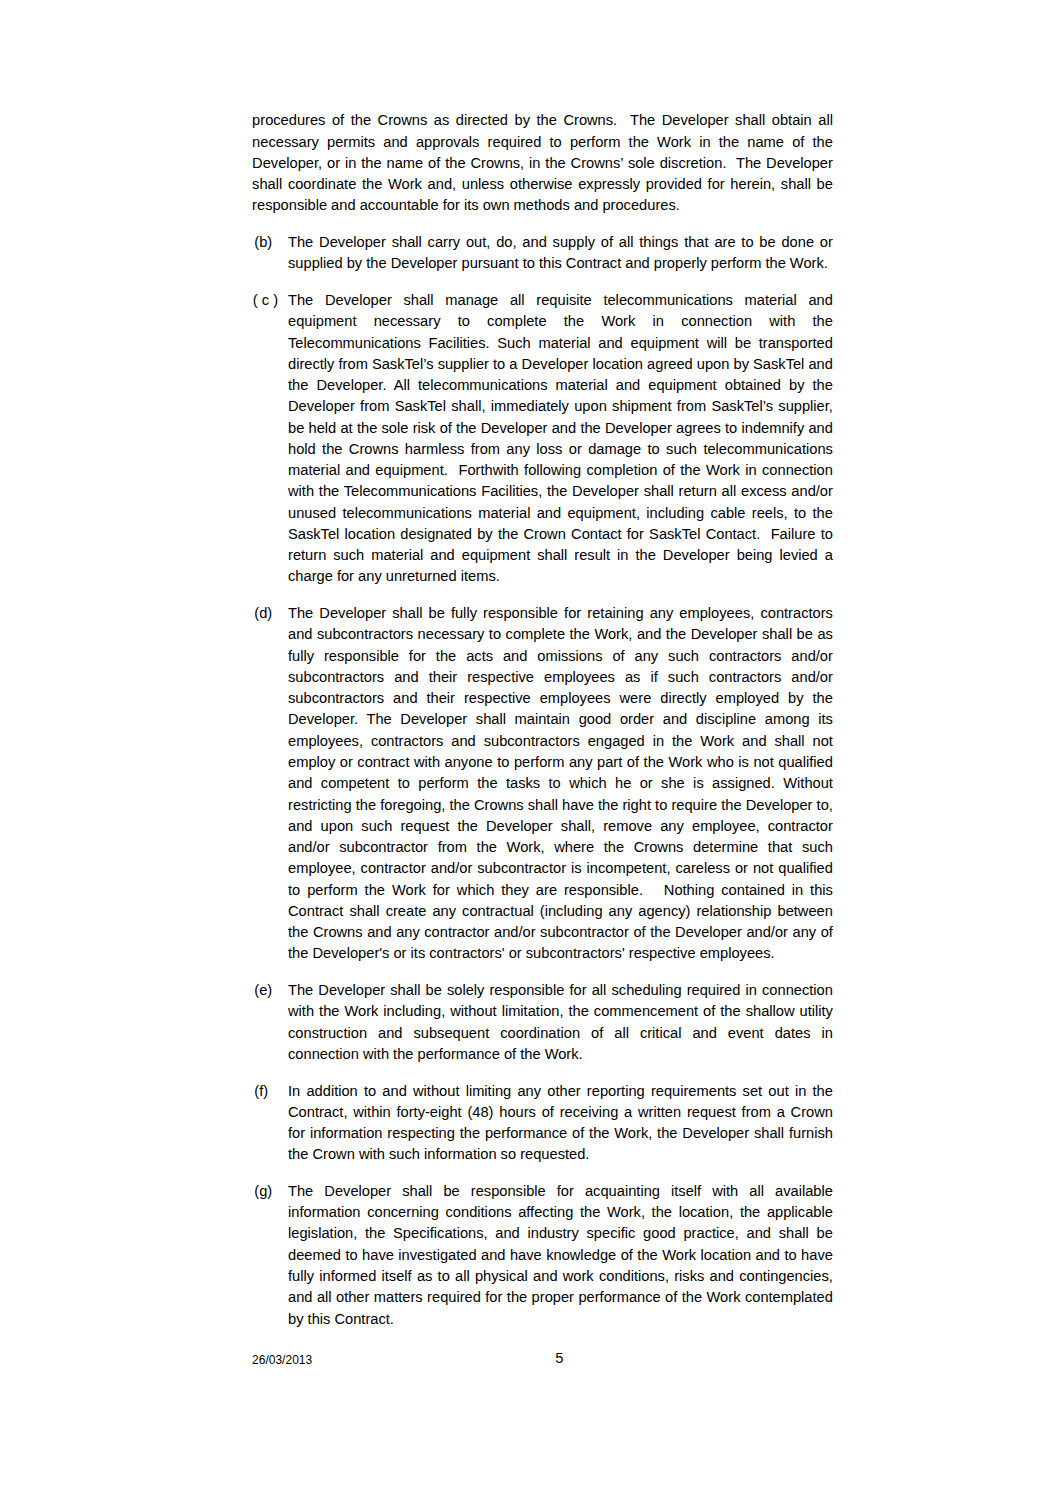procedures of the Crowns as directed by the Crowns. The Developer shall obtain all necessary permits and approvals required to perform the Work in the name of the Developer, or in the name of the Crowns, in the Crowns’ sole discretion. The Developer shall coordinate the Work and, unless otherwise expressly provided for herein, shall be responsible and accountable for its own methods and procedures.
(b)
The Developer shall carry out, do, and supply of all things that are to be done or supplied by the Developer pursuant to this Contract and properly perform the Work.
( c )
The Developer shall manage all requisite telecommunications material and equipment necessary to complete the Work in connection with the Telecommunications Facilities. Such material and equipment will be transported directly from SaskTel’s supplier to a Developer location agreed upon by SaskTel and the Developer. All telecommunications material and equipment obtained by the Developer from SaskTel shall, immediately upon shipment from SaskTel’s supplier, be held at the sole risk of the Developer and the Developer agrees to indemnify and hold the Crowns harmless from any loss or damage to such telecommunications material and equipment. Forthwith following completion of the Work in connection with the Telecommunications Facilities, the Developer shall return all excess and/or unused telecommunications material and equipment, including cable reels, to the SaskTel location designated by the Crown Contact for SaskTel Contact. Failure to return such material and equipment shall result in the Developer being levied a charge for any unreturned items.
(d)
The Developer shall be fully responsible for retaining any employees, contractors and subcontractors necessary to complete the Work, and the Developer shall be as fully responsible for the acts and omissions of any such contractors and/or subcontractors and their respective employees as if such contractors and/or subcontractors and their respective employees were directly employed by the Developer. The Developer shall maintain good order and discipline among its employees, contractors and subcontractors engaged in the Work and shall not employ or contract with anyone to perform any part of the Work who is not qualified and competent to perform the tasks to which he or she is assigned. Without restricting the foregoing, the Crowns shall have the right to require the Developer to, and upon such request the Developer shall, remove any employee, contractor and/or subcontractor from the Work, where the Crowns determine that such employee, contractor and/or subcontractor is incompetent, careless or not qualified to perform the Work for which they are responsible. Nothing contained in this Contract shall create any contractual (including any agency) relationship between the Crowns and any contractor and/or subcontractor of the Developer and/or any of the Developer's or its contractors' or subcontractors' respective employees.
(e)
The Developer shall be solely responsible for all scheduling required in connection with the Work including, without limitation, the commencement of the shallow utility construction and subsequent coordination of all critical and event dates in connection with the performance of the Work.
(f)
In addition to and without limiting any other reporting requirements set out in the Contract, within forty-eight (48) hours of receiving a written request from a Crown for information respecting the performance of the Work, the Developer shall furnish the Crown with such information so requested.
(g)
The Developer shall be responsible for acquainting itself with all available information concerning conditions affecting the Work, the location, the applicable legislation, the Specifications, and industry specific good practice, and shall be deemed to have investigated and have knowledge of the Work location and to have fully informed itself as to all physical and work conditions, risks and contingencies, and all other matters required for the proper performance of the Work contemplated by this Contract.
26/03/2013
5